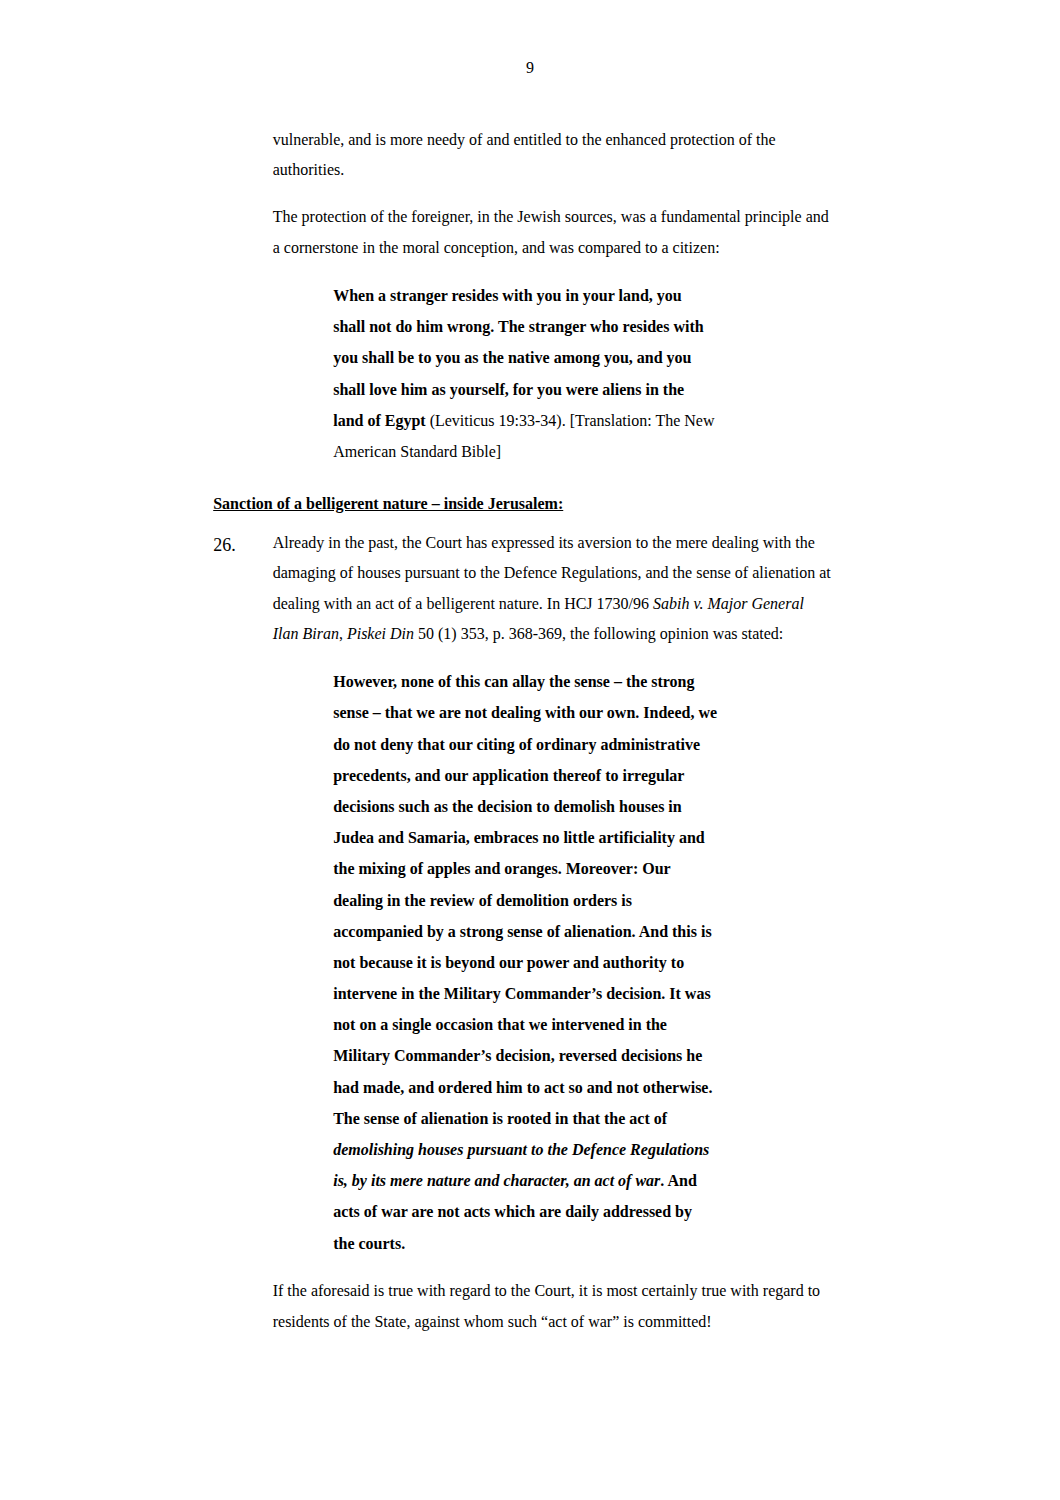9
vulnerable, and is more needy of and entitled to the enhanced protection of the authorities.
The protection of the foreigner, in the Jewish sources, was a fundamental principle and a cornerstone in the moral conception, and was compared to a citizen:
When a stranger resides with you in your land, you shall not do him wrong. The stranger who resides with you shall be to you as the native among you, and you shall love him as yourself, for you were aliens in the land of Egypt (Leviticus 19:33-34). [Translation: The New American Standard Bible]
Sanction of a belligerent nature – inside Jerusalem:
26.
Already in the past, the Court has expressed its aversion to the mere dealing with the damaging of houses pursuant to the Defence Regulations, and the sense of alienation at dealing with an act of a belligerent nature. In HCJ 1730/96 Sabih v. Major General Ilan Biran, Piskei Din 50 (1) 353, p. 368-369, the following opinion was stated:
However, none of this can allay the sense – the strong sense – that we are not dealing with our own. Indeed, we do not deny that our citing of ordinary administrative precedents, and our application thereof to irregular decisions such as the decision to demolish houses in Judea and Samaria, embraces no little artificiality and the mixing of apples and oranges. Moreover: Our dealing in the review of demolition orders is accompanied by a strong sense of alienation. And this is not because it is beyond our power and authority to intervene in the Military Commander’s decision. It was not on a single occasion that we intervened in the Military Commander’s decision, reversed decisions he had made, and ordered him to act so and not otherwise. The sense of alienation is rooted in that the act of demolishing houses pursuant to the Defence Regulations is, by its mere nature and character, an act of war. And acts of war are not acts which are daily addressed by the courts.
If the aforesaid is true with regard to the Court, it is most certainly true with regard to residents of the State, against whom such “act of war” is committed!